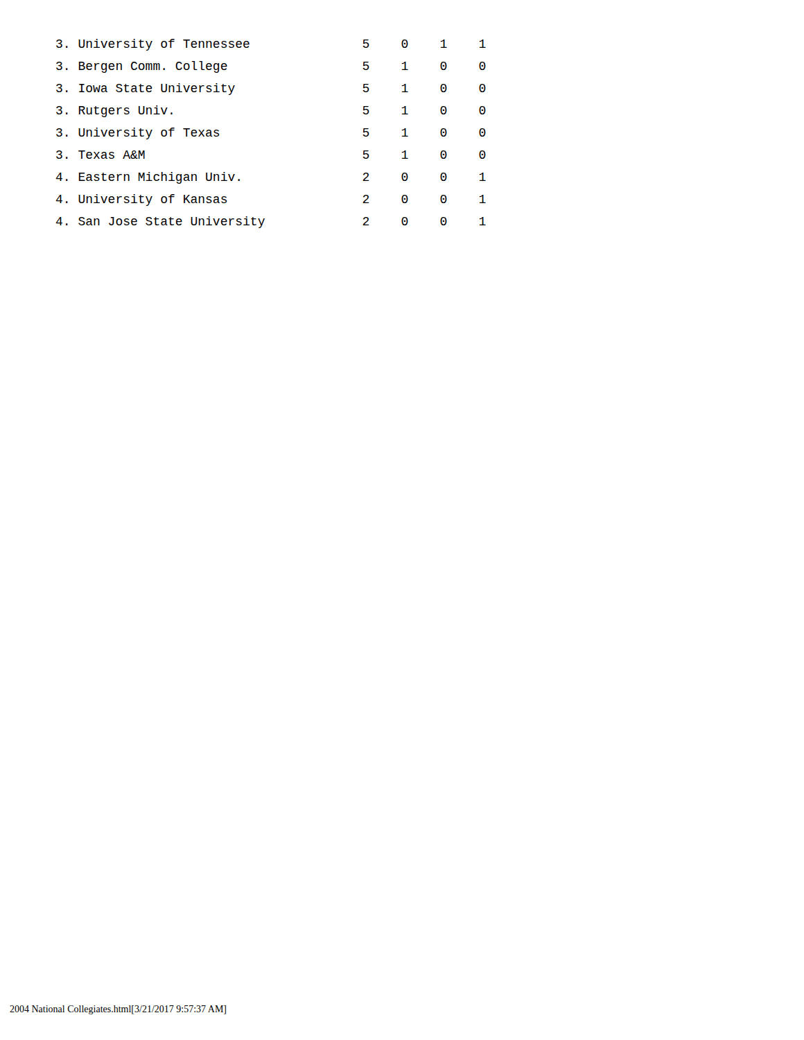| 3. University of Tennessee | 5 | 0 | 1 | 1 |
| 3. Bergen Comm. College | 5 | 1 | 0 | 0 |
| 3. Iowa State University | 5 | 1 | 0 | 0 |
| 3. Rutgers Univ. | 5 | 1 | 0 | 0 |
| 3. University of Texas | 5 | 1 | 0 | 0 |
| 3. Texas A&M | 5 | 1 | 0 | 0 |
| 4. Eastern Michigan Univ. | 2 | 0 | 0 | 1 |
| 4. University of Kansas | 2 | 0 | 0 | 1 |
| 4. San Jose State University | 2 | 0 | 0 | 1 |
2004 National Collegiates.html[3/21/2017 9:57:37 AM]